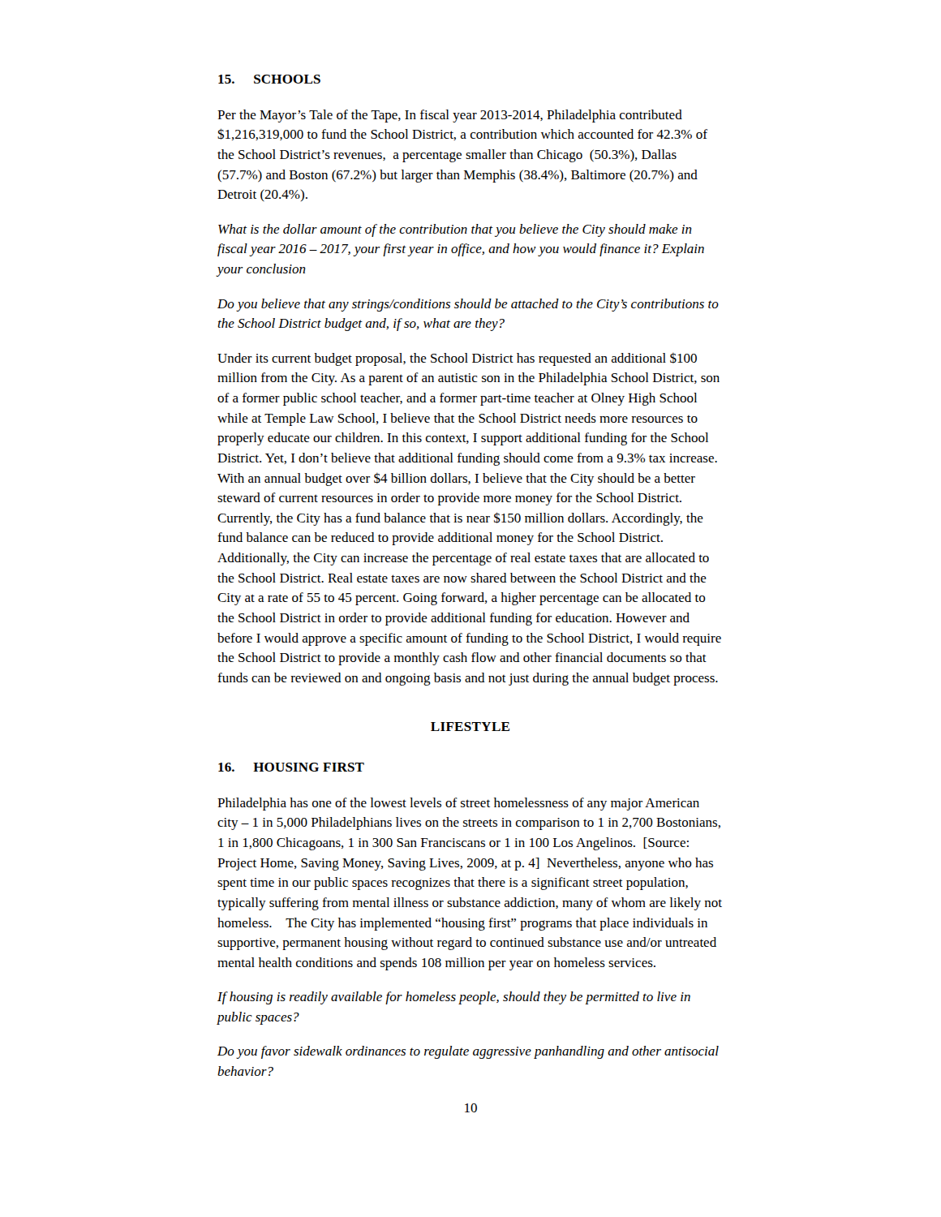15. SCHOOLS
Per the Mayor’s Tale of the Tape, In fiscal year 2013-2014, Philadelphia contributed $1,216,319,000 to fund the School District, a contribution which accounted for 42.3% of the School District’s revenues, a percentage smaller than Chicago (50.3%), Dallas (57.7%) and Boston (67.2%) but larger than Memphis (38.4%), Baltimore (20.7%) and Detroit (20.4%).
What is the dollar amount of the contribution that you believe the City should make in fiscal year 2016 – 2017, your first year in office, and how you would finance it? Explain your conclusion
Do you believe that any strings/conditions should be attached to the City’s contributions to the School District budget and, if so, what are they?
Under its current budget proposal, the School District has requested an additional $100 million from the City. As a parent of an autistic son in the Philadelphia School District, son of a former public school teacher, and a former part-time teacher at Olney High School while at Temple Law School, I believe that the School District needs more resources to properly educate our children. In this context, I support additional funding for the School District. Yet, I don’t believe that additional funding should come from a 9.3% tax increase. With an annual budget over $4 billion dollars, I believe that the City should be a better steward of current resources in order to provide more money for the School District. Currently, the City has a fund balance that is near $150 million dollars. Accordingly, the fund balance can be reduced to provide additional money for the School District. Additionally, the City can increase the percentage of real estate taxes that are allocated to the School District. Real estate taxes are now shared between the School District and the City at a rate of 55 to 45 percent. Going forward, a higher percentage can be allocated to the School District in order to provide additional funding for education. However and before I would approve a specific amount of funding to the School District, I would require the School District to provide a monthly cash flow and other financial documents so that funds can be reviewed on and ongoing basis and not just during the annual budget process.
LIFESTYLE
16. HOUSING FIRST
Philadelphia has one of the lowest levels of street homelessness of any major American city – 1 in 5,000 Philadelphians lives on the streets in comparison to 1 in 2,700 Bostonians, 1 in 1,800 Chicagoans, 1 in 300 San Franciscans or 1 in 100 Los Angelinos. [Source: Project Home, Saving Money, Saving Lives, 2009, at p. 4] Nevertheless, anyone who has spent time in our public spaces recognizes that there is a significant street population, typically suffering from mental illness or substance addiction, many of whom are likely not homeless. The City has implemented “housing first” programs that place individuals in supportive, permanent housing without regard to continued substance use and/or untreated mental health conditions and spends 108 million per year on homeless services.
If housing is readily available for homeless people, should they be permitted to live in public spaces?
Do you favor sidewalk ordinances to regulate aggressive panhandling and other antisocial behavior?
10